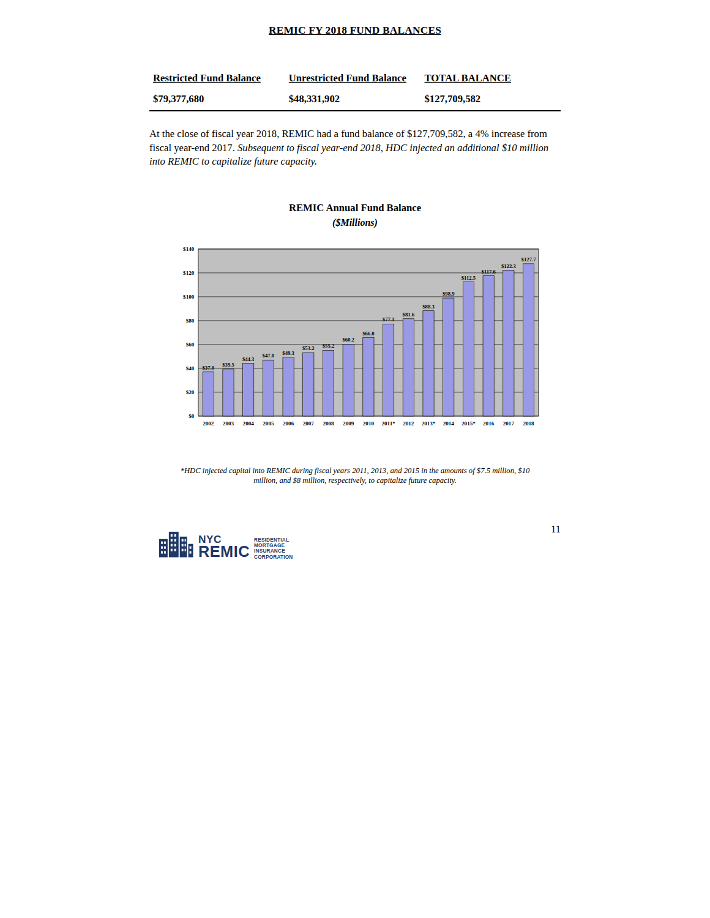REMIC FY 2018 FUND BALANCES
| Restricted Fund Balance | Unrestricted Fund Balance | TOTAL BALANCE |
| --- | --- | --- |
| $79,377,680 | $48,331,902 | $127,709,582 |
At the close of fiscal year 2018, REMIC had a fund balance of $127,709,582, a 4% increase from fiscal year-end 2017. Subsequent to fiscal year-end 2018, HDC injected an additional $10 million into REMIC to capitalize future capacity.
REMIC Annual Fund Balance
($Millions)
$140 $120 $100 $80 $60 $40 $20 $0 $37.0 $39.5 $44.3 $47.0 $49.3 $53.2 $55.2 $60.2 $66.0 $77.1 $81.6 $88.3 $98.9 $112.5 $117.6 $122.3 $127.7 2002 2003 2004 2005 2006 2007 2008 2009 2010 2011* 2012 2013* 2014 2015* 2016 2017 2018
*HDC injected capital into REMIC during fiscal years 2011, 2013, and 2015 in the amounts of $7.5 million, $10 million, and $8 million, respectively, to capitalize future capacity.
11
NYC
REMIC
RESIDENTIAL
MORTGAGE
INSURANCE
CORPORATION